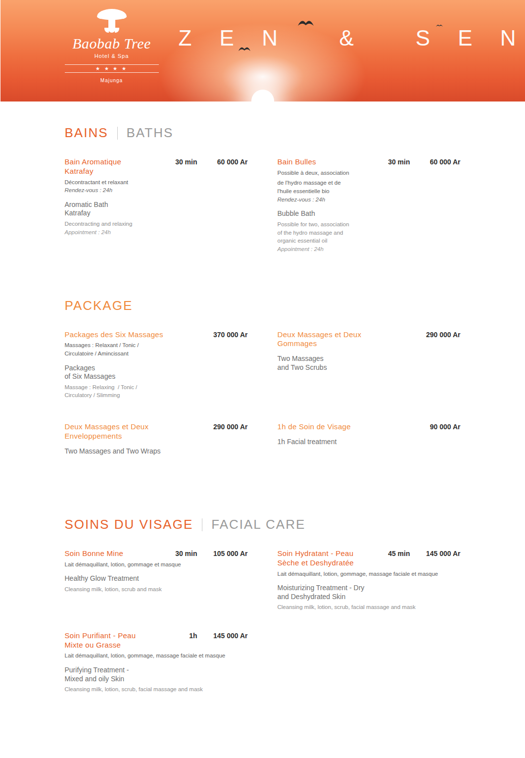Baobab Tree
Hotel & Spa
★ ★ ★ ★
Majunga
Z E N & S E N S
BAINS BATHS
Bain Aromatique
Katrafay 30 min 60 000 Ar
Décontractant et relaxant
Rendez-vous : 24h
Aromatic Bath
Katrafay
Decontracting and relaxing
Appointment : 24h
Bain Bulles 30 min 60 000 Ar
Possible à deux, association
de l'hydro massage et de
l'huile essentielle bio
Rendez-vous : 24h
Bubble Bath
Possible for two, association
of the hydro massage and
organic essential oil
Appointment : 24h
PACKAGE
Packages des Six Massages 370 000 Ar
Massages : Relaxant / Tonic /
Circulatoire / Amincissant
Packages
of Six Massages
Massage : Relaxing / Tonic /
Circulatory / Slimming
Deux Massages et Deux
Gommages 290 000 Ar
Two Massages
and Two Scrubs
Deux Massages et Deux
Enveloppements 290 000 Ar
Two Massages and Two Wraps
1h de Soin de Visage 90 000 Ar
1h Facial treatment
SOINS DU VISAGE FACIAL CARE
Soin Bonne Mine 30 min 105 000 Ar
Lait démaquillant, lotion, gommage et masque
Healthy Glow Treatment
Cleansing milk, lotion, scrub and mask
Soin Hydratant - Peau
Sèche et Deshydratée 45 min 145 000 Ar
Lait démaquillant, lotion, gommage, massage faciale et masque
Moisturizing Treatment - Dry
and Deshydrated Skin
Cleansing milk, lotion, scrub, facial massage and mask
Soin Purifiant - Peau
Mixte ou Grasse 1h 145 000 Ar
Lait démaquillant, lotion, gommage, massage faciale et masque
Purifying Treatment -
Mixed and oily Skin
Cleansing milk, lotion, scrub, facial massage and mask